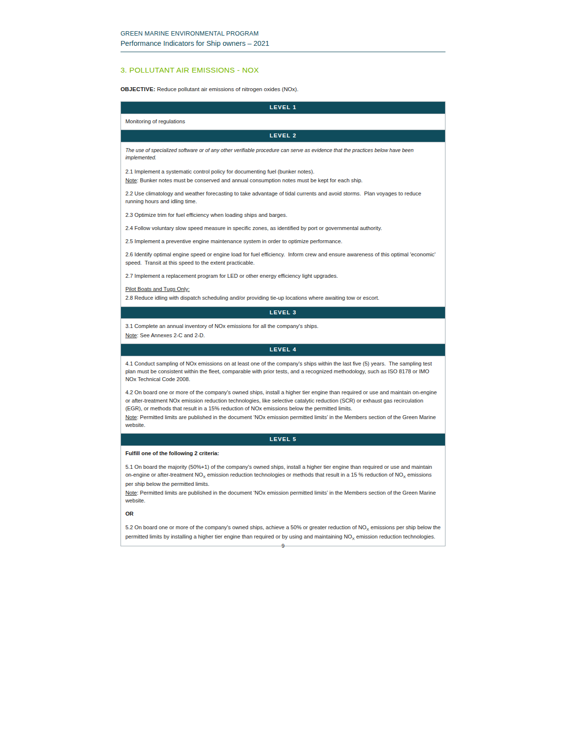GREEN MARINE ENVIRONMENTAL PROGRAM
Performance Indicators for Ship owners – 2021
3. POLLUTANT AIR EMISSIONS - NOX
OBJECTIVE: Reduce pollutant air emissions of nitrogen oxides (NOx).
LEVEL 1
Monitoring of regulations
LEVEL 2
The use of specialized software or of any other verifiable procedure can serve as evidence that the practices below have been implemented.
2.1 Implement a systematic control policy for documenting fuel (bunker notes).
Note: Bunker notes must be conserved and annual consumption notes must be kept for each ship.
2.2 Use climatology and weather forecasting to take advantage of tidal currents and avoid storms. Plan voyages to reduce running hours and idling time.
2.3 Optimize trim for fuel efficiency when loading ships and barges.
2.4 Follow voluntary slow speed measure in specific zones, as identified by port or governmental authority.
2.5 Implement a preventive engine maintenance system in order to optimize performance.
2.6 Identify optimal engine speed or engine load for fuel efficiency. Inform crew and ensure awareness of this optimal 'economic' speed. Transit at this speed to the extent practicable.
2.7 Implement a replacement program for LED or other energy efficiency light upgrades.
Pilot Boats and Tugs Only:
2.8 Reduce idling with dispatch scheduling and/or providing tie-up locations where awaiting tow or escort.
LEVEL 3
3.1 Complete an annual inventory of NOx emissions for all the company's ships.
Note: See Annexes 2-C and 2-D.
LEVEL 4
4.1 Conduct sampling of NOx emissions on at least one of the company's ships within the last five (5) years. The sampling test plan must be consistent within the fleet, comparable with prior tests, and a recognized methodology, such as ISO 8178 or IMO NOx Technical Code 2008.
4.2 On board one or more of the company's owned ships, install a higher tier engine than required or use and maintain on-engine or after-treatment NOx emission reduction technologies, like selective catalytic reduction (SCR) or exhaust gas recirculation (EGR), or methods that result in a 15% reduction of NOx emissions below the permitted limits.
Note: Permitted limits are published in the document ‘NOx emission permitted limits’ in the Members section of the Green Marine website.
LEVEL 5
Fulfill one of the following 2 criteria:
5.1 On board the majority (50%+1) of the company's owned ships, install a higher tier engine than required or use and maintain on-engine or after-treatment NOX emission reduction technologies or methods that result in a 15 % reduction of NOX emissions per ship below the permitted limits.
Note: Permitted limits are published in the document ‘NOx emission permitted limits’ in the Members section of the Green Marine website.
OR
5.2 On board one or more of the company's owned ships, achieve a 50% or greater reduction of NOX emissions per ship below the permitted limits by installing a higher tier engine than required or by using and maintaining NOX emission reduction technologies.
9